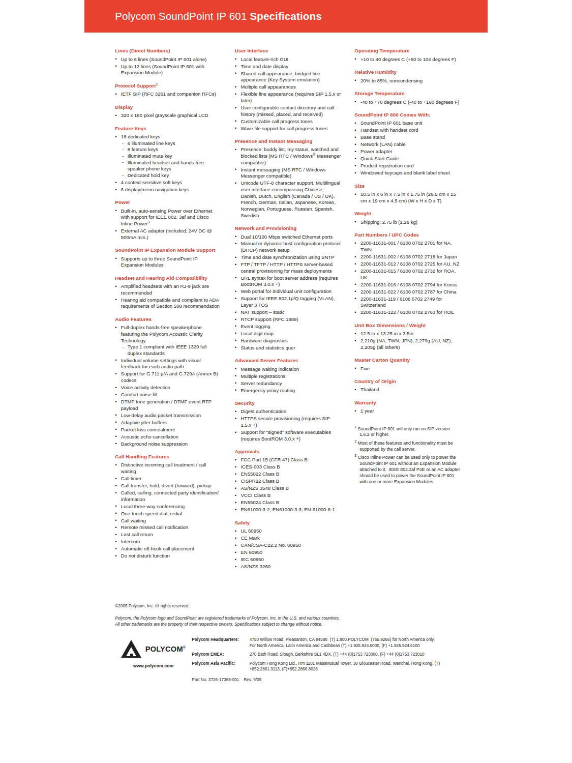Polycom SoundPoint IP 601 Specifications
Lines (Direct Numbers)
Up to 6 lines (SoundPoint IP 601 alone)
Up to 12 lines (SoundPoint IP 601 with Expansion Module)
Protocol Support1
IETF SIP (RFC 3261 and companion RFCs)
Display
320 x 160 pixel grayscale graphical LCD
Feature Keys
18 dedicated keys
6 illuminated line keys
8 feature keys
Illuminated mute key
Illuminated headset and hands-free speaker phone keys
Dedicated hold key
4 context-sensitive soft keys
6 display/menu navigation keys
Power
Built-in, auto-sensing Power over Ethernet with support for IEEE 802. 3af and Cisco Inline Power3
External AC adapter (included; 24V DC @ 500mA min.)
SoundPoint IP Expansion Module Support
Supports up to three SoundPoint IP Expansion Modules
Headset and Hearing Aid Compatibility
Amplified headsets with an RJ-9 jack are recommended
Hearing aid compatible and compliant to ADA requirements of Section 508 recommendation
Audio Features
Full-duplex hands-free speakerphone featuring the Polycom Acoustic Clarity Technology
Type 1 compliant with IEEE 1329 full duplex standards
Individual volume settings with visual feedback for each audio path
Support for G.711 µ/A and G.729A (Annex B) codecs
Voice activity detection
Comfort noise fill
DTMF tone generation / DTMF event RTP payload
Low-delay audio packet transmission
Adaptive jitter buffers
Packet loss concealment
Acoustic echo cancellation
Background noise suppression
Call Handling Features
Distinctive incoming call treatment / call waiting
Call timer
Call transfer, hold, divert (forward), pickup
Called, calling, connected party identification/ information
Local three-way conferencing
One-touch speed dial, redial
Call waiting
Remote missed call notification
Last call return
Intercom
Automatic off-hook call placement
Do not disturb function
User Interface
Local feature-rich GUI
Time and date display
Shared call appearance, bridged line appearance (Key System emulation)
Multiple call appearances
Flexible line appearance (requires SIP 1.5.x or later)
User configurable contact directory and call history (missed, placed, and received)
Customizable call progress tones
Wave file support for call progress tones
Presence and Instant Messaging
Presence: buddy list, my status, watched and blocked lists (MS RTC / Windows® Messenger compatible)
Instant messaging (MS RTC / Windows Messenger compatible)
Unicode UTF-8 character support. Multilingual user interface encompassing Chinese, Danish, Dutch, English (Canada / US / UK), French, German, Italian, Japanese, Korean, Norwegian, Portuguese, Russian, Spanish, Swedish
Network and Provisioning
Dual 10/100 Mbps switched Ethernet ports
Manual or dynamic host configuration protocol (DHCP) network setup
Time and date synchronization using SNTP
FTP / TFTP / HTTP / HTTPS server-based central provisioning for mass deployments
URL syntax for boot server address (requires BootROM 3.0.x +)
Web portal for individual unit configuration
Support for IEEE 802.1p/Q tagging (VLAN), Layer 3 TOS
NAT support – static
RTCP support (RFC 1889)
Event logging
Local digit map
Hardware diagnostics
Status and statistics quer
Advanced Server Features
Message waiting indication
Multiple registrations
Server redundancy
Emergency proxy routing
Security
Digest authentication
HTTPS secure provisioning (requires SIP 1.5.x +)
Support for “signed” software executables (requires BootROM 3.0.x +)
Approvals
FCC Part 15 (CFR 47) Class B
ICES-003 Class B
EN55022 Class B
CISPR22 Class B
AS/NZS 3548 Class B
VCCI Class B
EN55024 Class B
EN61000-3-2; EN61000-3-3; EN-61000-6-1
Safety
UL 60950
CE Mark
CAN/CSA-C22.2 No. 60950
EN 60950
IEC 60950
AS/NZS 3260
Operating Temperature
+10 to 40 degrees C (+50 to 104 degrees F)
Relative Humidity
20% to 85%, noncondensing
Storage Temperature
-40 to +70 degrees C (-40 to +160 degrees F)
SoundPoint IP 600 Comes With:
SoundPoint IP 601 base unit
Handset with handset cord
Base stand
Network (LAN) cable
Power adapter
Quick Start Guide
Product registration card
Windowed keycaps and blank label sheet
Size
10.5 in x 6 in x 7.5 in x 1.75 in (26.5 cm x 15 cm x 19 cm x 4.5 cm) (W x H x D x T)
Weight
Shipping: 2.75 lb (1.26 kg)
Part Numbers / UPC Codes
2200-11631-001 / 6108 0702 2701 for NA, TWN
2200-11631-002 / 6108 0702 2718 for Japan
2200-11631-012 / 6108 0702 2725 for AU, NZ
2200-11631-015 / 6108 0702 2732 for ROA, UK
2200-11631-016 / 6108 0702 2794 for Korea
2200-11631-022 / 6108 0702 2787 for China
2200-11631-119 / 6108 0702 2749 for Switzerland
2200-11631-122 / 6108 0702 2763 for ROE
Unit Box Dimensions / Weight
12.5 in x 13.25 in x 3.5in
2,210g (NA, TWN, JPN); 2,279g (AU, NZ); 2,205g (all others)
Master Carton Quantity
Five
Country of Origin
Thailand
Warranty
1 year
1 SoundPoint IP 601 will only run on SIP version 1.6.2 or higher.
2 Most of these features and functionality must be supported by the call server.
3 Cisco Inline Power can be used only to power the SoundPoint IP 601 without an Expansion Module attached to it. IEEE 802.3af PoE or an AC adapter should be used to power the SoundPoint IP 601 with one or more Expansion Modules.
©2005 Polycom, Inc. All rights reserved.
Polycom, the Polycom logo and SoundPoint are registered trademarks of Polycom, Inc. in the U.S. and various countries.
All other trademarks are the property of their respective owners. Specifications subject to change without notice.
POLYCOM®
www.polycom.com
Polycom Headquarters:
4750 Willow Road, Pleasanton, CA 94588 (T) 1.800.POLYCOM (765.9266) for North America only.
For North America, Latin America and Caribbean (T) +1.925.924.6000, (F) +1.925.924.6100
Polycom EMEA:
270 Bath Road, Slough, Berkshire SL1 4DX, (T) +44 (0)1753 723000, (F) +44 (0)1753 723010
Polycom Asia Pacific:
Polycom Hong Kong Ltd., Rm 1101 MassMutual Tower, 38 Gloucester Road, Wanchai, Hong Kong, (T) +852.2861.3113, (F)+852.2866.8028
Part No. 3726-17368-001 Rev. 9/05